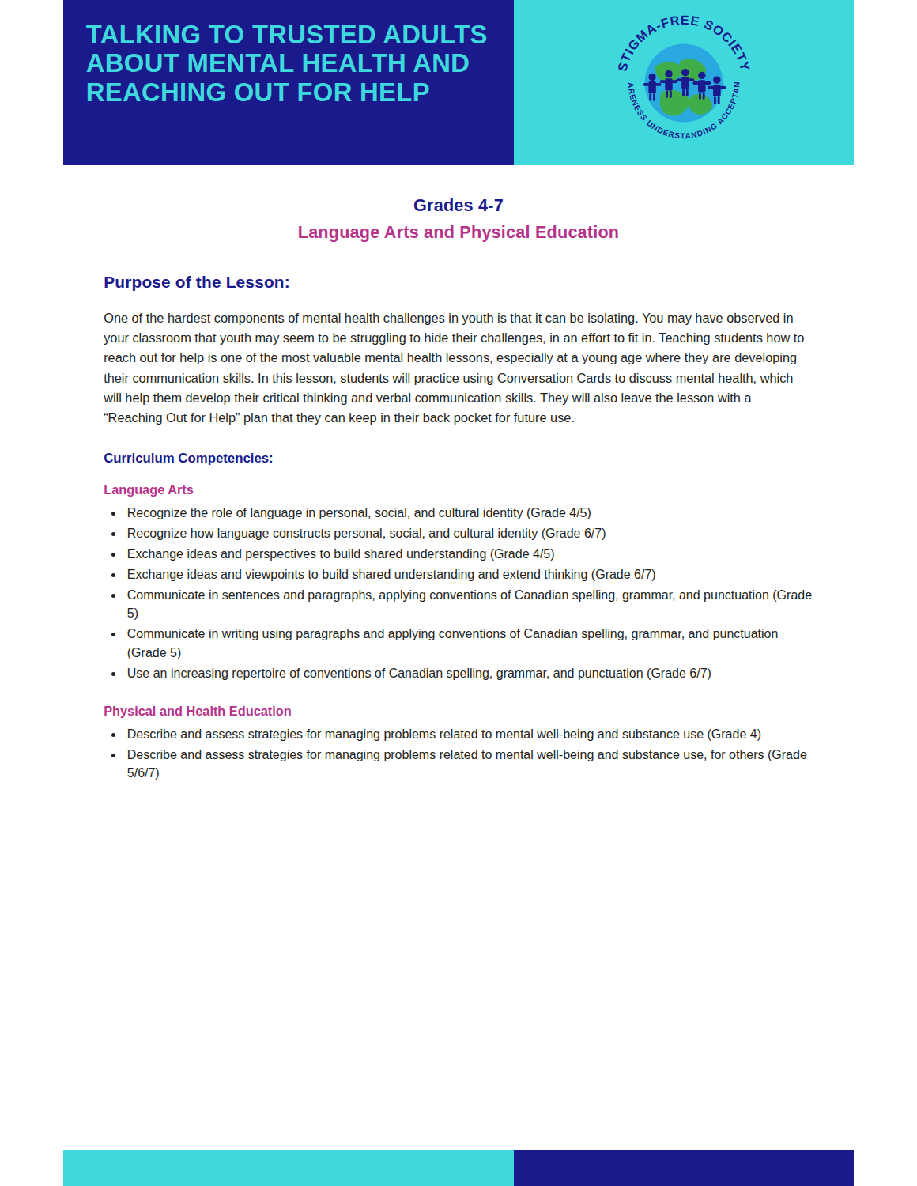Talking to Trusted Adults About Mental Health and Reaching Out for Help
STIGMA-FREE SOCIETY AWARENESS UNDERSTANDING ACCEPTANCE
Grades 4-7 Language Arts and Physical Education
Purpose of the Lesson:
One of the hardest components of mental health challenges in youth is that it can be isolating. You may have observed in your classroom that youth may seem to be struggling to hide their challenges, in an effort to fit in. Teaching students how to reach out for help is one of the most valuable mental health lessons, especially at a young age where they are developing their communication skills. In this lesson, students will practice using Conversation Cards to discuss mental health, which will help them develop their critical thinking and verbal communication skills. They will also leave the lesson with a “Reaching Out for Help” plan that they can keep in their back pocket for future use.
Curriculum Competencies:
Language Arts
Recognize the role of language in personal, social, and cultural identity (Grade 4/5)
Recognize how language constructs personal, social, and cultural identity (Grade 6/7)
Exchange ideas and perspectives to build shared understanding (Grade 4/5)
Exchange ideas and viewpoints to build shared understanding and extend thinking (Grade 6/7)
Communicate in sentences and paragraphs, applying conventions of Canadian spelling, grammar, and punctuation (Grade 5)
Communicate in writing using paragraphs and applying conventions of Canadian spelling, grammar, and punctuation (Grade 5)
Use an increasing repertoire of conventions of Canadian spelling, grammar, and punctuation (Grade 6/7)
Physical and Health Education
Describe and assess strategies for managing problems related to mental well-being and substance use (Grade 4)
Describe and assess strategies for managing problems related to mental well-being and substance use, for others (Grade 5/6/7)